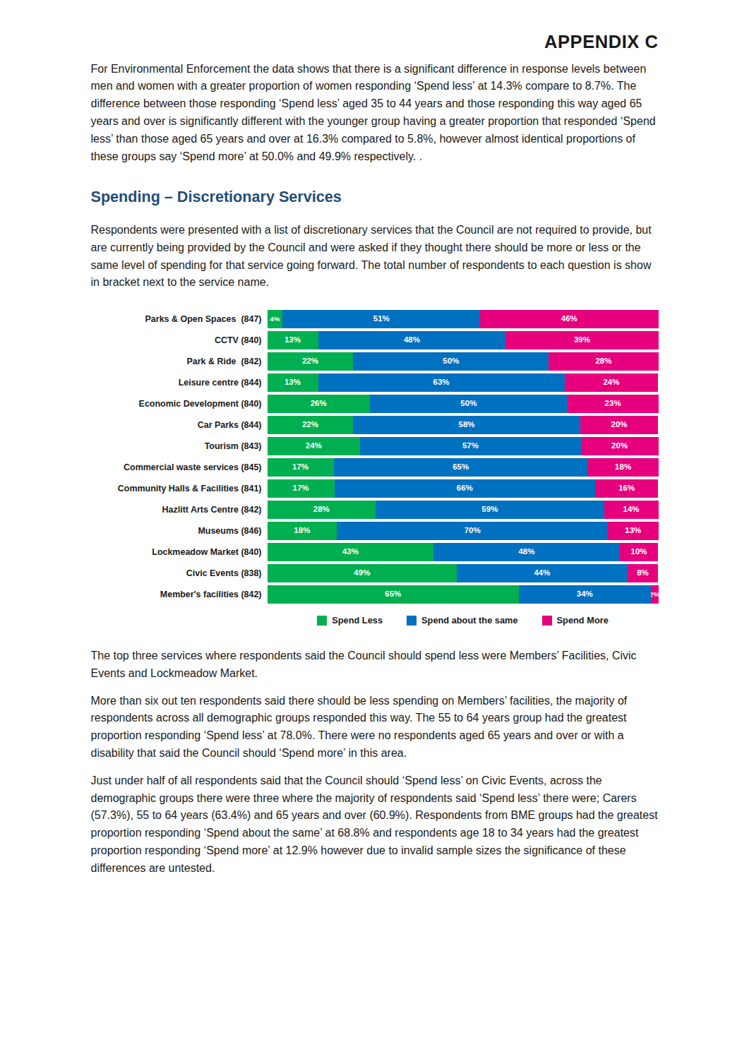APPENDIX C
For Environmental Enforcement the data shows that there is a significant difference in response levels between men and women with a greater proportion of women responding ‘Spend less’ at 14.3% compare to 8.7%. The difference between those responding ‘Spend less’ aged 35 to 44 years and those responding this way aged 65 years and over is significantly different with the younger group having a greater proportion that responded ‘Spend less’ than those aged 65 years and over at 16.3% compared to 5.8%, however almost identical proportions of these groups say ‘Spend more’ at 50.0% and 49.9% respectively. .
Spending – Discretionary Services
Respondents were presented with a list of discretionary services that the Council are not required to provide, but are currently being provided by the Council and were asked if they thought there should be more or less or the same level of spending for that service going forward. The total number of respondents to each question is show in bracket next to the service name.
Parks & Open Spaces (847)
4%
51%
46%
CCTV (840)
13%
48%
39%
Park & Ride (842)
22%
50%
28%
Leisure centre (844)
13%
63%
24%
Economic Development (840)
26%
50%
23%
Car Parks (844)
22%
58%
20%
Tourism (843)
24%
57%
20%
Commercial waste services (845)
17%
65%
18%
Community Halls & Facilities (841)
17%
66%
16%
Hazlitt Arts Centre (842)
28%
59%
14%
Museums (846)
18%
70%
13%
Lockmeadow Market (840)
43%
48%
10%
Civic Events (838)
49%
44%
8%
Member's facilities (842)
65%
34%
2%
Spend Less Spend about the same Spend More
The top three services where respondents said the Council should spend less were Members’ Facilities, Civic Events and Lockmeadow Market.
More than six out ten respondents said there should be less spending on Members’ facilities, the majority of respondents across all demographic groups responded this way. The 55 to 64 years group had the greatest proportion responding ‘Spend less’ at 78.0%. There were no respondents aged 65 years and over or with a disability that said the Council should ‘Spend more’ in this area.
Just under half of all respondents said that the Council should ‘Spend less’ on Civic Events, across the demographic groups there were three where the majority of respondents said ‘Spend less’ there were; Carers (57.3%), 55 to 64 years (63.4%) and 65 years and over (60.9%). Respondents from BME groups had the greatest proportion responding ‘Spend about the same’ at 68.8% and respondents age 18 to 34 years had the greatest proportion responding ‘Spend more’ at 12.9% however due to invalid sample sizes the significance of these differences are untested.